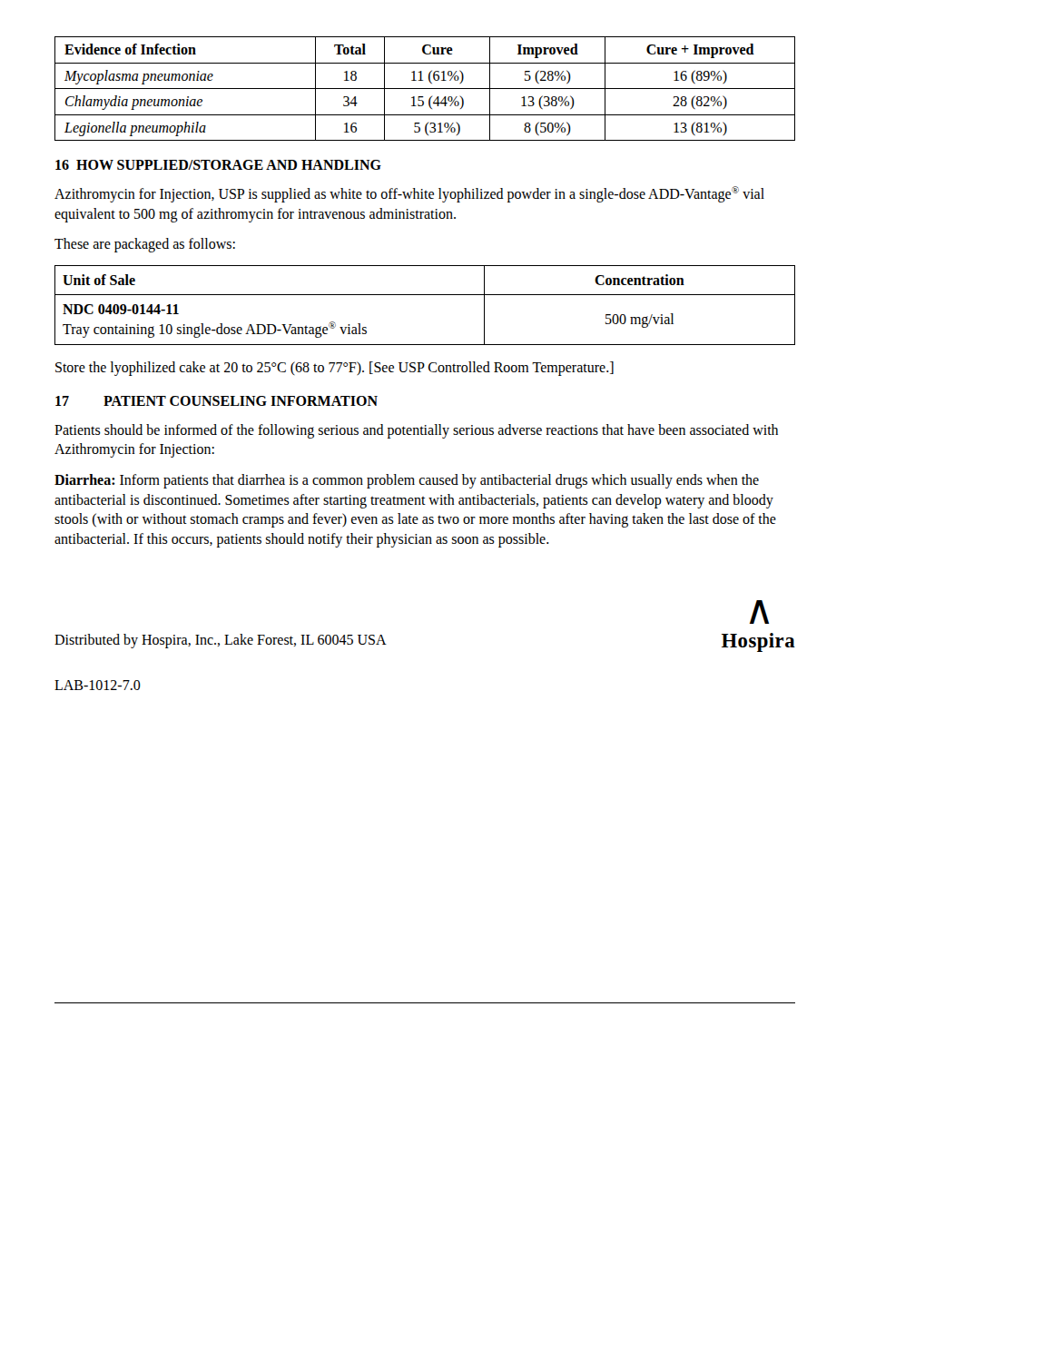| Evidence of Infection | Total | Cure | Improved | Cure + Improved |
| --- | --- | --- | --- | --- |
| Mycoplasma pneumoniae | 18 | 11 (61%) | 5 (28%) | 16 (89%) |
| Chlamydia pneumoniae | 34 | 15 (44%) | 13 (38%) | 28 (82%) |
| Legionella pneumophila | 16 | 5 (31%) | 8 (50%) | 13 (81%) |
16 HOW SUPPLIED/STORAGE AND HANDLING
Azithromycin for Injection, USP is supplied as white to off-white lyophilized powder in a single-dose ADD-Vantage® vial equivalent to 500 mg of azithromycin for intravenous administration.
These are packaged as follows:
| Unit of Sale | Concentration |
| --- | --- |
| NDC 0409-0144-11 Tray containing 10 single-dose ADD-Vantage ® vials | 500 mg/vial |
Store the lyophilized cake at 20 to 25°C (68 to 77°F). [See USP Controlled Room Temperature.]
17 PATIENT COUNSELING INFORMATION
Patients should be informed of the following serious and potentially serious adverse reactions that have been associated with Azithromycin for Injection:
Diarrhea: Inform patients that diarrhea is a common problem caused by antibacterial drugs which usually ends when the antibacterial is discontinued. Sometimes after starting treatment with antibacterials, patients can develop watery and bloody stools (with or without stomach cramps and fever) even as late as two or more months after having taken the last dose of the antibacterial. If this occurs, patients should notify their physician as soon as possible.
∧
Hospira
Distributed by Hospira, Inc., Lake Forest, IL 60045 USA
LAB-1012-7.0